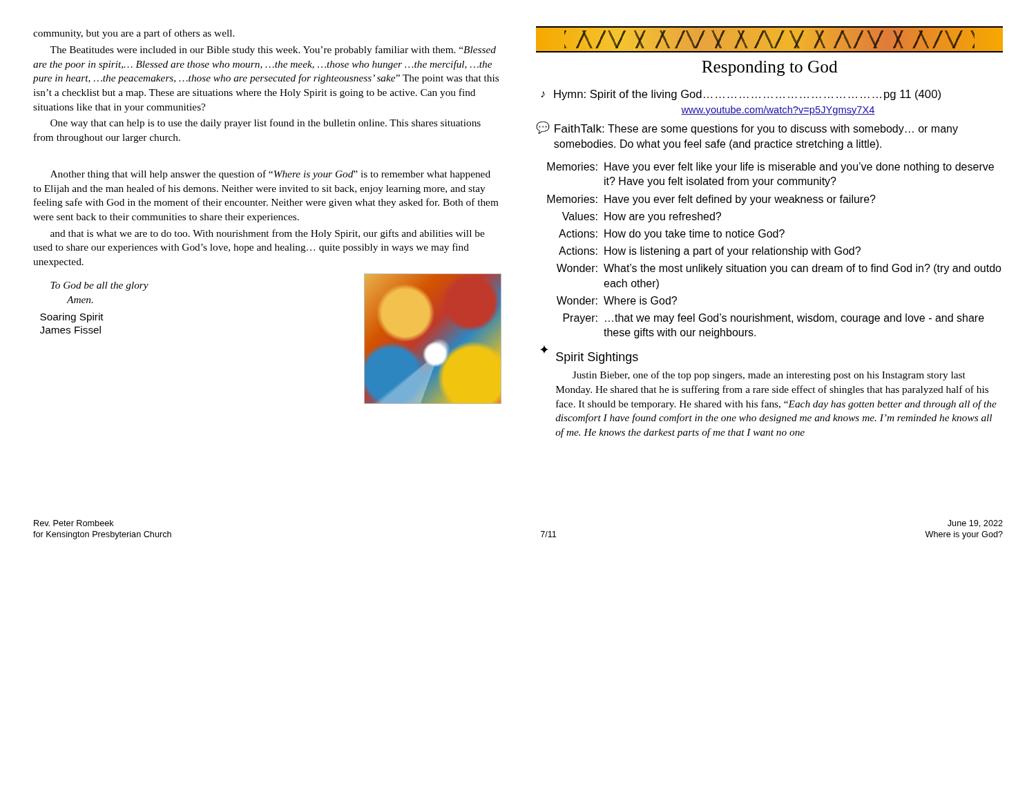community, but you are a part of others as well.
The Beatitudes were included in our Bible study this week. You’re probably familiar with them. “Blessed are the poor in spirit,… Blessed are those who mourn, …the meek, …those who hunger …the merciful, …the pure in heart, …the peacemakers, …those who are persecuted for righteousness’ sake” The point was that this isn’t a checklist but a map. These are situations where the Holy Spirit is going to be active. Can you find situations like that in your communities?
One way that can help is to use the daily prayer list found in the bulletin online. This shares situations from throughout our larger church.
Another thing that will help answer the question of “Where is your God” is to remember what happened to Elijah and the man healed of his demons. Neither were invited to sit back, enjoy learning more, and stay feeling safe with God in the moment of their encounter. Neither were given what they asked for. Both of them were sent back to their communities to share their experiences.
and that is what we are to do too. With nourishment from the Holy Spirit, our gifts and abilities will be used to share our experiences with God’s love, hope and healing… quite possibly in ways we may find unexpected.
To God be all the glory Amen.
Soaring Spirit
James Fissel
Responding to God
♪
Hymn: Spirit of the living God………………………………………pg 11 (400)
www.youtube.com/watch?v=p5JYgmsy7X4
💬
FaithTalk: These are some questions for you to discuss with somebody… or many somebodies. Do what you feel safe (and practice stretching a little).
| Memories: | Have you ever felt like your life is miserable and you’ve done nothing to deserve it? Have you felt isolated from your community? |
| Memories: | Have you ever felt defined by your weakness or failure? |
| Values: | How are you refreshed? |
| Actions: | How do you take time to notice God? |
| Actions: | How is listening a part of your relationship with God? |
| Wonder: | What’s the most unlikely situation you can dream of to find God in? (try and outdo each other) |
| Wonder: | Where is God? |
| Prayer: | …that we may feel God’s nourishment, wisdom, courage and love - and share these gifts with our neighbours. |
✦
Spirit Sightings
Justin Bieber, one of the top pop singers, made an interesting post on his Instagram story last Monday. He shared that he is suffering from a rare side effect of shingles that has paralyzed half of his face. It should be temporary. He shared with his fans, “Each day has gotten better and through all of the discomfort I have found comfort in the one who designed me and knows me. I’m reminded he knows all of me. He knows the darkest parts of me that I want no one
Rev. Peter Rombeek
for Kensington Presbyterian Church
7/11
June 19, 2022
Where is your God?